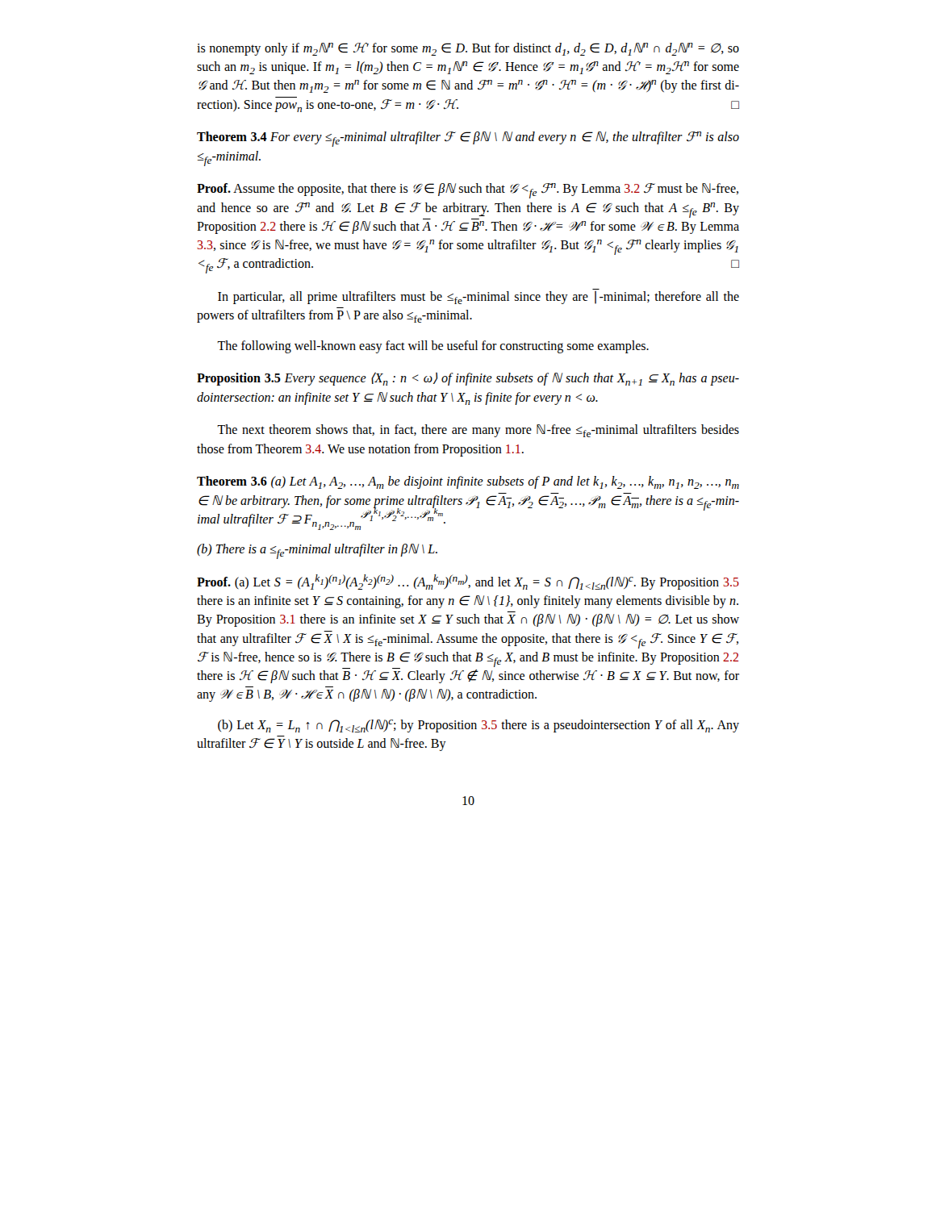is nonempty only if m2ℕn ∈ ℋ′ for some m2 ∈ D. But for distinct d1, d2 ∈ D, d1ℕn ∩ d2ℕn = ∅, so such an m2 is unique. If m1 = l(m2) then C = m1ℕn ∈ 𝒢′. Hence 𝒢′ = m1𝒢n and ℋ′ = m2ℋn for some 𝒢 and ℋ. But then m1m2 = mn for some m ∈ ℕ and ℱn = mn · 𝒢n · ℋn = (m · 𝒢 · ℋ)n (by the first direction). Since pown is one-to-one, ℱ = m · 𝒢 · ℋ. □
Theorem 3.4 For every ≤fe-minimal ultrafilter ℱ ∈ βℕ \ ℕ and every n ∈ ℕ, the ultrafilter ℱn is also ≤fe-minimal.
Proof. Assume the opposite, that there is 𝒢 ∈ βℕ such that 𝒢 <fe ℱn. By Lemma 3.2 ℱ must be ℕ-free, and hence so are ℱn and 𝒢. Let B ∈ ℱ be arbitrary. Then there is A ∈ 𝒢 such that A ≤fe Bn. By Proposition 2.2 there is ℋ ∈ βℕ such that A · ℋ ⊆ Bn. Then 𝒢 · ℋ = 𝒲n for some 𝒲 ∈ B. By Lemma 3.3, since 𝒢 is ℕ-free, we must have 𝒢 = 𝒢1n for some ultrafilter 𝒢1. But 𝒢1n <fe ℱn clearly implies 𝒢1 <fe ℱ, a contradiction. □
In particular, all prime ultrafilters must be ≤fe-minimal since they are ∣-minimal; therefore all the powers of ultrafilters from P \ P are also ≤fe-minimal.
The following well-known easy fact will be useful for constructing some examples.
Proposition 3.5 Every sequence ⟨Xn : n < ω⟩ of infinite subsets of ℕ such that Xn+1 ⊆ Xn has a pseudointersection: an infinite set Y ⊆ ℕ such that Y \ Xn is finite for every n < ω.
The next theorem shows that, in fact, there are many more ℕ-free ≤fe-minimal ultrafilters besides those from Theorem 3.4. We use notation from Proposition 1.1.
Theorem 3.6 (a) Let A1, A2, …, Am be disjoint infinite subsets of P and let k1, k2, …, km, n1, n2, …, nm ∈ ℕ be arbitrary. Then, for some prime ultrafilters 𝒫1 ∈ A1, 𝒫2 ∈ A2, …, 𝒫m ∈ Am, there is a ≤fe-minimal ultrafilter ℱ ⊇ Fn1,n2,…,nm𝒫1k1,𝒫2k2,…,𝒫mkm.
(b) There is a ≤fe-minimal ultrafilter in βℕ \ L.
Proof. (a) Let S = (A1k1)(n1)(A2k2)(n2) … (Amkm)(nm), and let Xn = S ∩ ⋂1<l≤n(lℕ)c. By Proposition 3.5 there is an infinite set Y ⊆ S containing, for any n ∈ ℕ \ {1}, only finitely many elements divisible by n. By Proposition 3.1 there is an infinite set X ⊆ Y such that X ∩ (βℕ \ ℕ) · (βℕ \ ℕ) = ∅. Let us show that any ultrafilter ℱ ∈ X \ X is ≤fe-minimal. Assume the opposite, that there is 𝒢 <fe ℱ. Since Y ∈ ℱ, ℱ is ℕ-free, hence so is 𝒢. There is B ∈ 𝒢 such that B ≤fe X, and B must be infinite. By Proposition 2.2 there is ℋ ∈ βℕ such that B · ℋ ⊆ X. Clearly ℋ ∉ ℕ, since otherwise ℋ · B ⊆ X ⊆ Y. But now, for any 𝒲 ∈ B \ B, 𝒲 · ℋ ∈ X ∩ (βℕ \ ℕ) · (βℕ \ ℕ), a contradiction.
(b) Let Xn = Ln ↑ ∩ ⋂1<l≤n(lℕ)c; by Proposition 3.5 there is a pseudointersection Y of all Xn. Any ultrafilter ℱ ∈ Y \ Y is outside L and ℕ-free. By
10